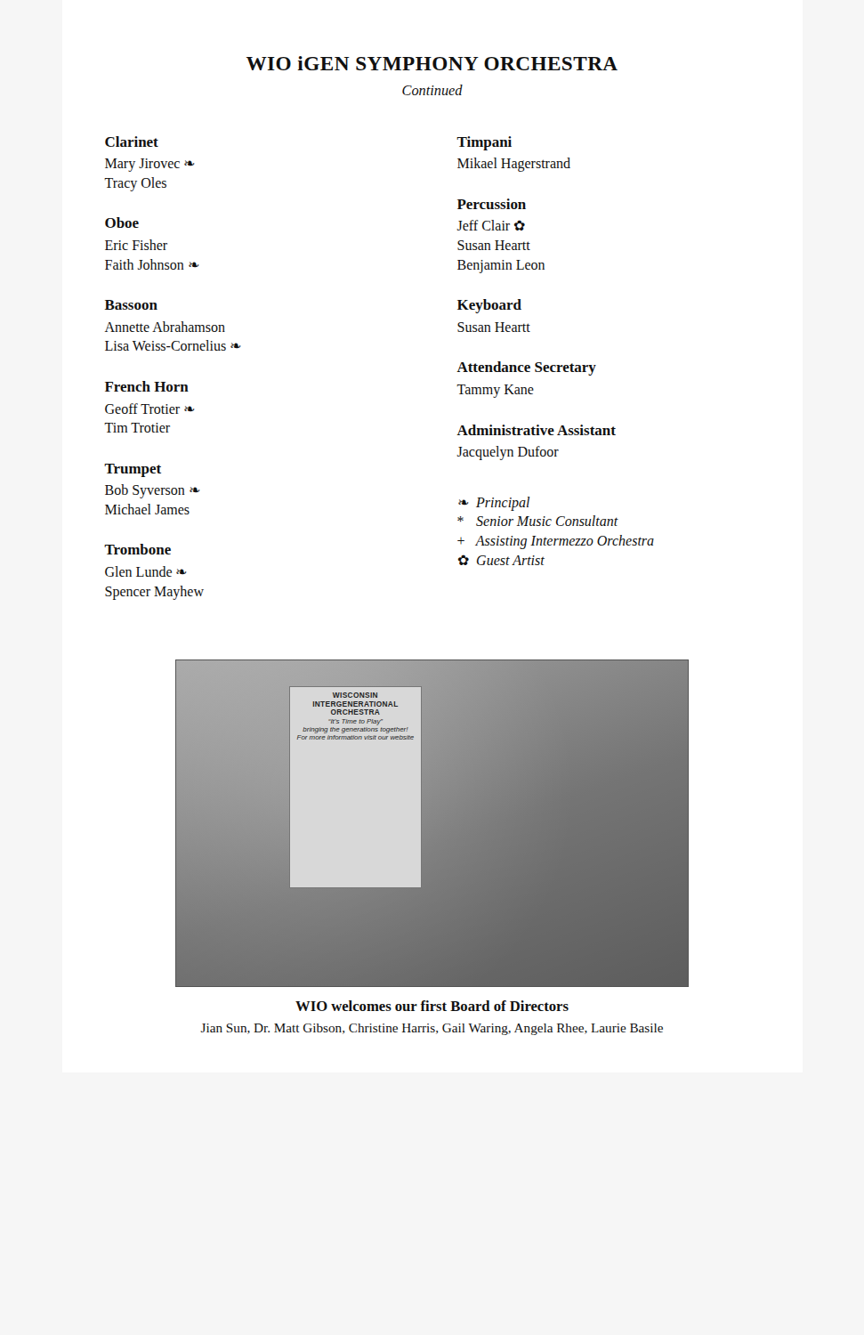WIO iGEN SYMPHONY ORCHESTRA
Continued
Clarinet
Mary Jirovec ❧
Tracy Oles
Oboe
Eric Fisher
Faith Johnson ❧
Bassoon
Annette Abrahamson
Lisa Weiss-Cornelius ❧
French Horn
Geoff Trotier ❧
Tim Trotier
Trumpet
Bob Syverson ❧
Michael James
Trombone
Glen Lunde ❧
Spencer Mayhew
Timpani
Mikael Hagerstrand
Percussion
Jeff Clair ✿
Susan Heartt
Benjamin Leon
Keyboard
Susan Heartt
Attendance Secretary
Tammy Kane
Administrative Assistant
Jacquelyn Dufoor
❧ Principal
* Senior Music Consultant
+ Assisting Intermezzo Orchestra
✿ Guest Artist
WISCONSIN INTERGENERATIONAL ORCHESTRA “It’s Time to Play” bringing the generations together! For more information visit our website
WIO welcomes our first Board of Directors Jian Sun, Dr. Matt Gibson, Christine Harris, Gail Waring, Angela Rhee, Laurie Basile